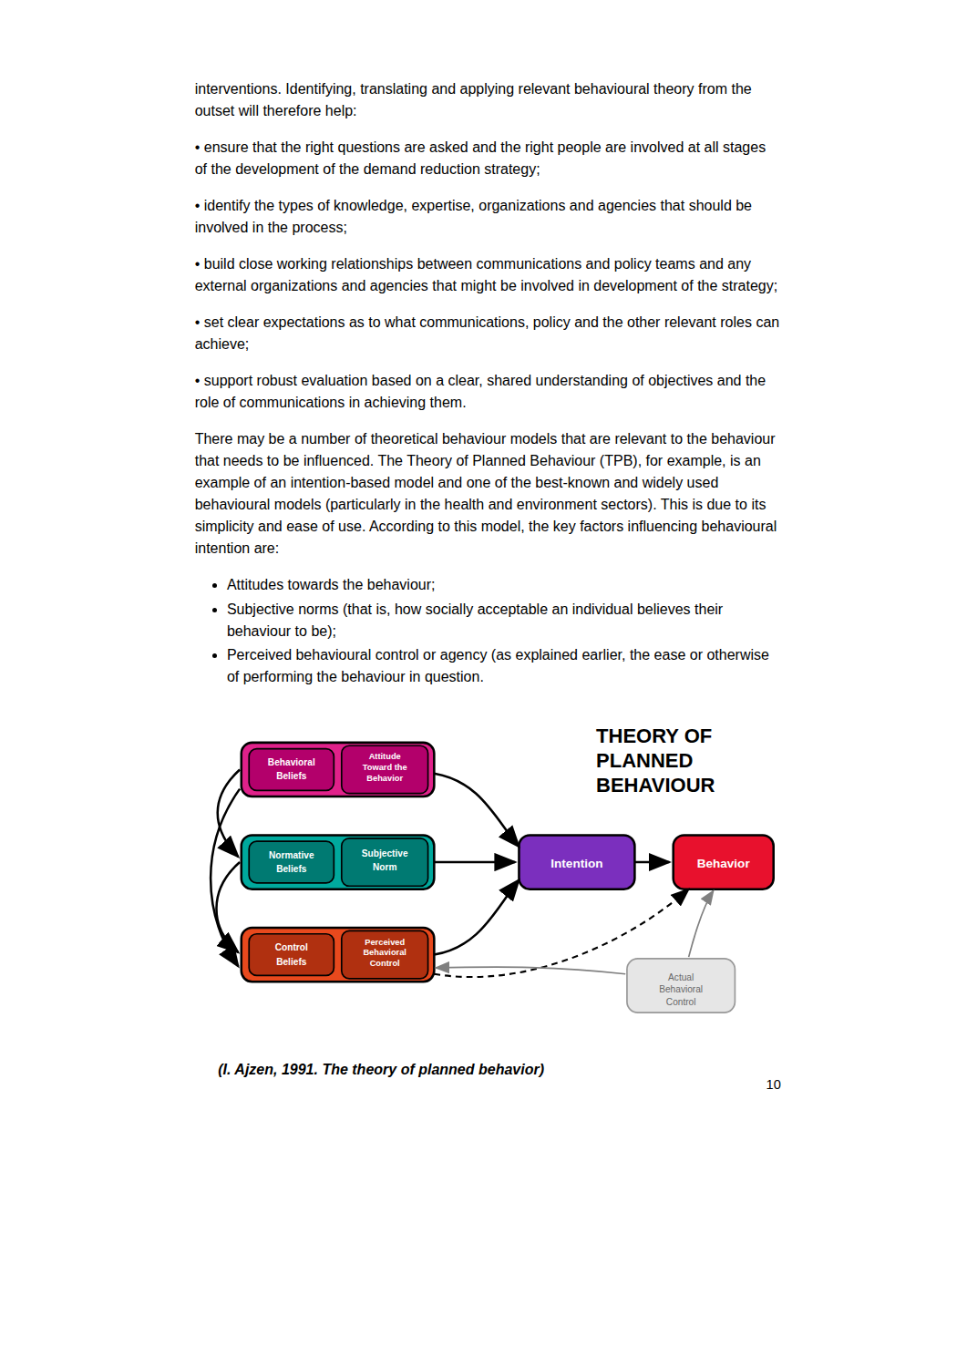interventions. Identifying, translating and applying relevant behavioural theory from the outset will therefore help:
• ensure that the right questions are asked and the right people are involved at all stages of the development of the demand reduction strategy;
• identify the types of knowledge, expertise, organizations and agencies that should be involved in the process;
• build close working relationships between communications and policy teams and any external organizations and agencies that might be involved in development of the strategy;
• set clear expectations as to what communications, policy and the other relevant roles can achieve;
• support robust evaluation based on a clear, shared understanding of objectives and the role of communications in achieving them.
There may be a number of theoretical behaviour models that are relevant to the behaviour that needs to be influenced. The Theory of Planned Behaviour (TPB), for example, is an example of an intention-based model and one of the best-known and widely used behavioural models (particularly in the health and environment sectors). This is due to its simplicity and ease of use. According to this model, the key factors influencing behavioural intention are:
Attitudes towards the behaviour;
Subjective norms (that is, how socially acceptable an individual believes their behaviour to be);
Perceived behavioural control or agency (as explained earlier, the ease or otherwise of performing the behaviour in question.
THEORY OF PLANNED BEHAVIOUR Behavioral Beliefs Attitude Toward the Behavior Normative Beliefs Subjective Norm Control Beliefs Perceived Behavioral Control Intention Behavior Actual Behavioral Control
(I. Ajzen, 1991. The theory of planned behavior)
10